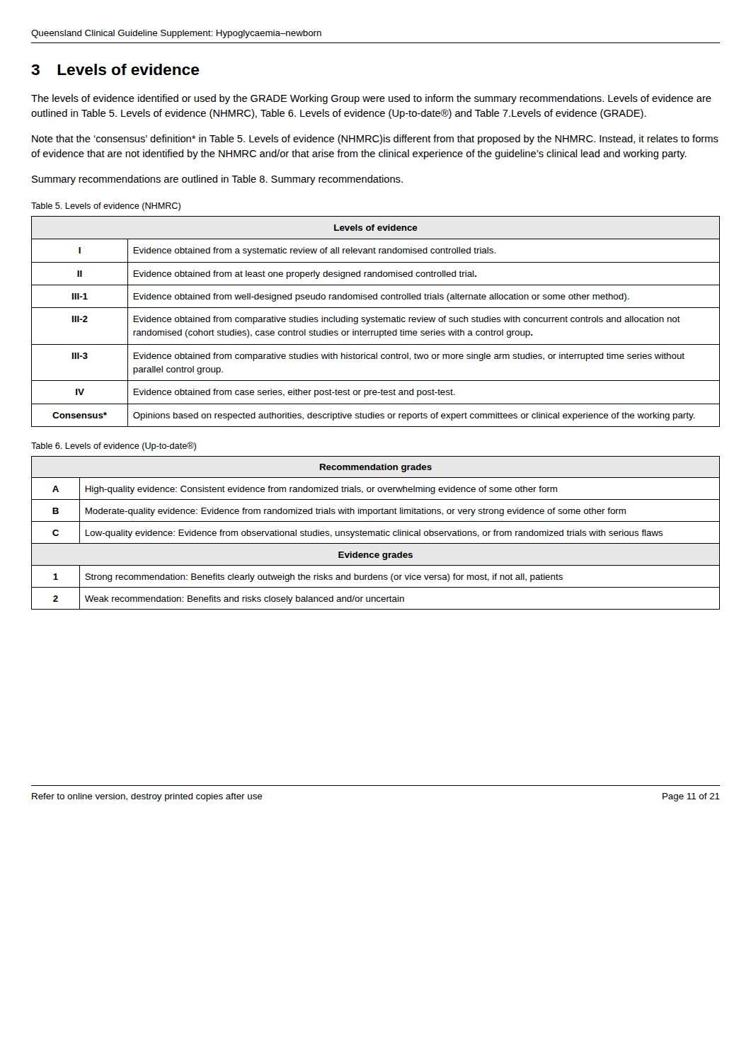Queensland Clinical Guideline Supplement: Hypoglycaemia–newborn
3 Levels of evidence
The levels of evidence identified or used by the GRADE Working Group were used to inform the summary recommendations. Levels of evidence are outlined in Table 5. Levels of evidence (NHMRC), Table 6. Levels of evidence (Up-to-date®) and Table 7.Levels of evidence (GRADE).
Note that the ‘consensus’ definition* in Table 5. Levels of evidence (NHMRC)is different from that proposed by the NHMRC. Instead, it relates to forms of evidence that are not identified by the NHMRC and/or that arise from the clinical experience of the guideline’s clinical lead and working party.
Summary recommendations are outlined in Table 8. Summary recommendations.
Table 5. Levels of evidence (NHMRC)
| Levels of evidence |
| --- |
| I | Evidence obtained from a systematic review of all relevant randomised controlled trials. |
| II | Evidence obtained from at least one properly designed randomised controlled trial . |
| III-1 | Evidence obtained from well-designed pseudo randomised controlled trials (alternate allocation or some other method). |
| III-2 | Evidence obtained from comparative studies including systematic review of such studies with concurrent controls and allocation not randomised (cohort studies), case control studies or interrupted time series with a control group . |
| III-3 | Evidence obtained from comparative studies with historical control, two or more single arm studies, or interrupted time series without parallel control group. |
| IV | Evidence obtained from case series, either post-test or pre-test and post-test. |
| Consensus* | Opinions based on respected authorities, descriptive studies or reports of expert committees or clinical experience of the working party. |
Table 6. Levels of evidence (Up-to-date®)
| Recommendation grades |
| --- |
| A | High-quality evidence: Consistent evidence from randomized trials, or overwhelming evidence of some other form |
| B | Moderate-quality evidence: Evidence from randomized trials with important limitations, or very strong evidence of some other form |
| C | Low-quality evidence: Evidence from observational studies, unsystematic clinical observations, or from randomized trials with serious flaws |
| Evidence grades |
| 1 | Strong recommendation: Benefits clearly outweigh the risks and burdens (or vice versa) for most, if not all, patients |
| 2 | Weak recommendation: Benefits and risks closely balanced and/or uncertain |
Refer to online version, destroy printed copies after use Page 11 of 21